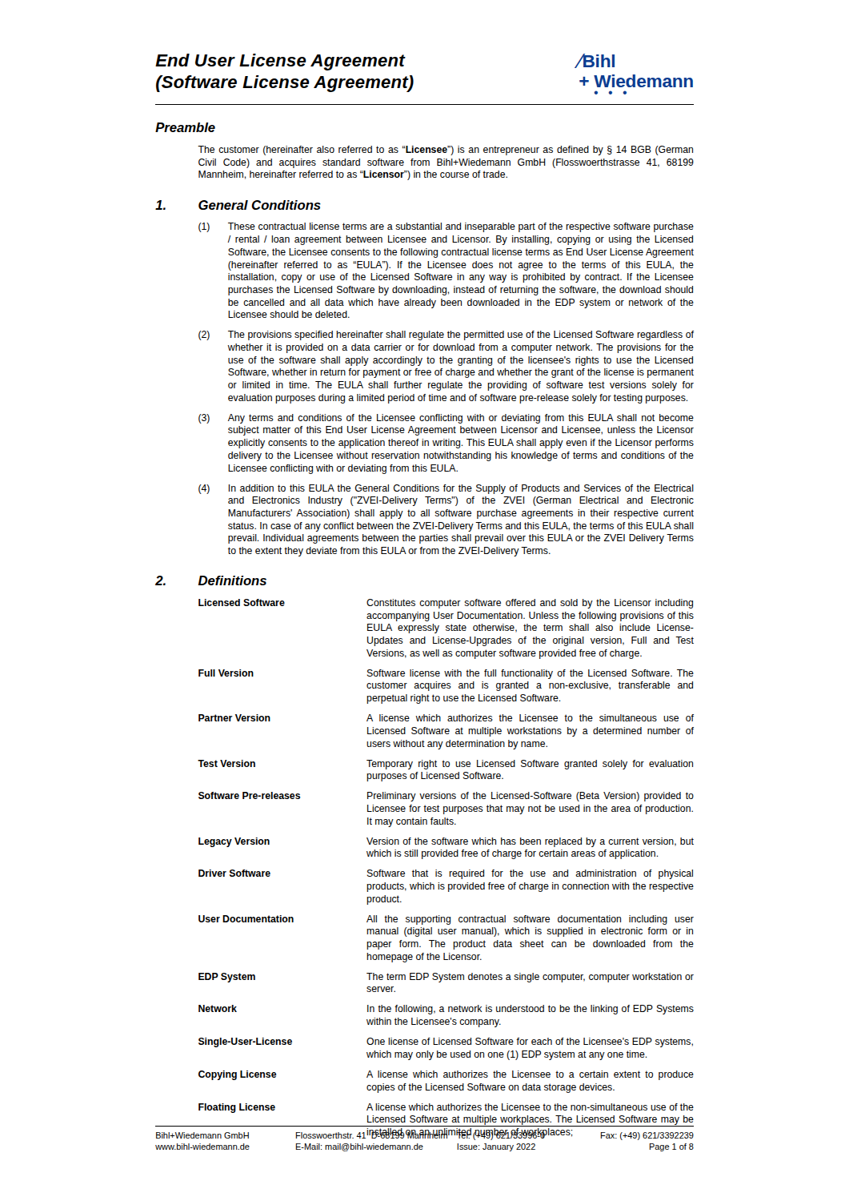End User License Agreement
(Software License Agreement)
⁄Bihl
+ Wiedemann
• • •
Preamble
The customer (hereinafter also referred to as “Licensee”) is an entrepreneur as defined by § 14 BGB (German Civil Code) and acquires standard software from Bihl+Wiedemann GmbH (Flosswoerthstrasse 41, 68199 Mannheim, hereinafter referred to as “Licensor”) in the course of trade.
1. General Conditions
(1)
These contractual license terms are a substantial and inseparable part of the respective software purchase / rental / loan agreement between Licensee and Licensor. By installing, copying or using the Licensed Software, the Licensee consents to the following contractual license terms as End User License Agreement (hereinafter referred to as “EULA”). If the Licensee does not agree to the terms of this EULA, the installation, copy or use of the Licensed Software in any way is prohibited by contract. If the Licensee purchases the Licensed Software by downloading, instead of returning the software, the download should be cancelled and all data which have already been downloaded in the EDP system or network of the Licensee should be deleted.
(2)
The provisions specified hereinafter shall regulate the permitted use of the Licensed Software regardless of whether it is provided on a data carrier or for download from a computer network. The provisions for the use of the software shall apply accordingly to the granting of the licensee's rights to use the Licensed Software, whether in return for payment or free of charge and whether the grant of the license is permanent or limited in time. The EULA shall further regulate the providing of software test versions solely for evaluation purposes during a limited period of time and of software pre-release solely for testing purposes.
(3)
Any terms and conditions of the Licensee conflicting with or deviating from this EULA shall not become subject matter of this End User License Agreement between Licensor and Licensee, unless the Licensor explicitly consents to the application thereof in writing. This EULA shall apply even if the Licensor performs delivery to the Licensee without reservation notwithstanding his knowledge of terms and conditions of the Licensee conflicting with or deviating from this EULA.
(4)
In addition to this EULA the General Conditions for the Supply of Products and Services of the Electrical and Electronics Industry ("ZVEI-Delivery Terms") of the ZVEI (German Electrical and Electronic Manufacturers' Association) shall apply to all software purchase agreements in their respective current status. In case of any conflict between the ZVEI-Delivery Terms and this EULA, the terms of this EULA shall prevail. Individual agreements between the parties shall prevail over this EULA or the ZVEI Delivery Terms to the extent they deviate from this EULA or from the ZVEI-Delivery Terms.
2. Definitions
| Licensed Software | Constitutes computer software offered and sold by the Licensor including accompanying User Documentation. Unless the following provisions of this EULA expressly state otherwise, the term shall also include License-Updates and License-Upgrades of the original version, Full and Test Versions, as well as computer software provided free of charge. |
| Full Version | Software license with the full functionality of the Licensed Software. The customer acquires and is granted a non-exclusive, transferable and perpetual right to use the Licensed Software. |
| Partner Version | A license which authorizes the Licensee to the simultaneous use of Licensed Software at multiple workstations by a determined number of users without any determination by name. |
| Test Version | Temporary right to use Licensed Software granted solely for evaluation purposes of Licensed Software. |
| Software Pre-releases | Preliminary versions of the Licensed-Software (Beta Version) provided to Licensee for test purposes that may not be used in the area of production. It may contain faults. |
| Legacy Version | Version of the software which has been replaced by a current version, but which is still provided free of charge for certain areas of application. |
| Driver Software | Software that is required for the use and administration of physical products, which is provided free of charge in connection with the respective product. |
| User Documentation | All the supporting contractual software documentation including user manual (digital user manual), which is supplied in electronic form or in paper form. The product data sheet can be downloaded from the homepage of the Licensor. |
| EDP System | The term EDP System denotes a single computer, computer workstation or server. |
| Network | In the following, a network is understood to be the linking of EDP Systems within the Licensee's company. |
| Single-User-License | One license of Licensed Software for each of the Licensee's EDP systems, which may only be used on one (1) EDP system at any one time. |
| Copying License | A license which authorizes the Licensee to a certain extent to produce copies of the Licensed Software on data storage devices. |
| Floating License | A license which authorizes the Licensee to the non-simultaneous use of the Licensed Software at multiple workplaces. The Licensed Software may be installed on an unlimited number of workplaces; |
| Bihl+Wiedemann GmbH | Flosswoerthstr. 41 D-68199 Mannheim | Tel: (+49) 621/33996-0 | Fax: (+49) 621/3392239 |
| www.bihl-wiedemann.de | E-Mail: mail@bihl-wiedemann.de | Issue: January 2022 | Page 1 of 8 |